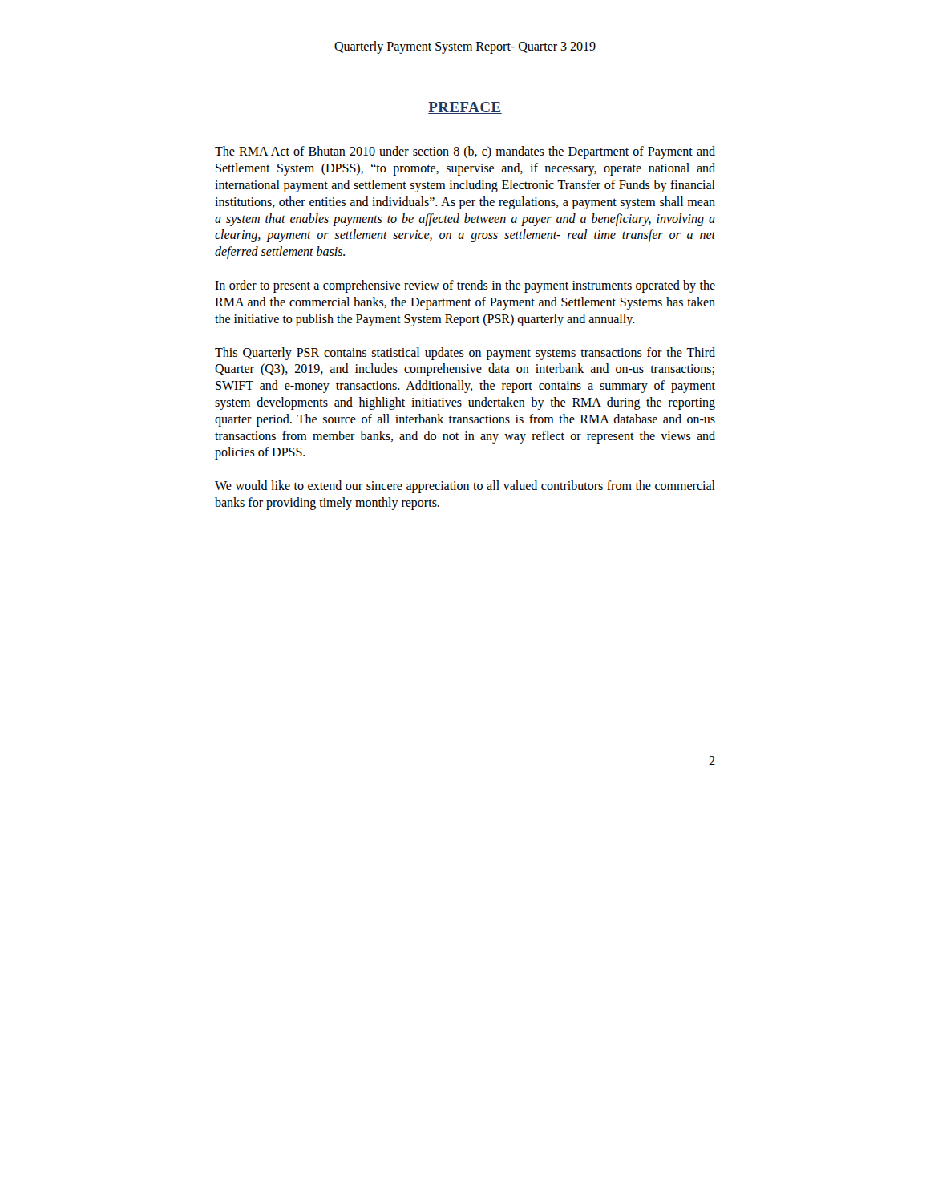Quarterly Payment System Report- Quarter 3 2019
PREFACE
The RMA Act of Bhutan 2010 under section 8 (b, c) mandates the Department of Payment and Settlement System (DPSS), “to promote, supervise and, if necessary, operate national and international payment and settlement system including Electronic Transfer of Funds by financial institutions, other entities and individuals”. As per the regulations, a payment system shall mean a system that enables payments to be affected between a payer and a beneficiary, involving a clearing, payment or settlement service, on a gross settlement- real time transfer or a net deferred settlement basis.
In order to present a comprehensive review of trends in the payment instruments operated by the RMA and the commercial banks, the Department of Payment and Settlement Systems has taken the initiative to publish the Payment System Report (PSR) quarterly and annually.
This Quarterly PSR contains statistical updates on payment systems transactions for the Third Quarter (Q3), 2019, and includes comprehensive data on interbank and on-us transactions; SWIFT and e-money transactions. Additionally, the report contains a summary of payment system developments and highlight initiatives undertaken by the RMA during the reporting quarter period. The source of all interbank transactions is from the RMA database and on-us transactions from member banks, and do not in any way reflect or represent the views and policies of DPSS.
We would like to extend our sincere appreciation to all valued contributors from the commercial banks for providing timely monthly reports.
2